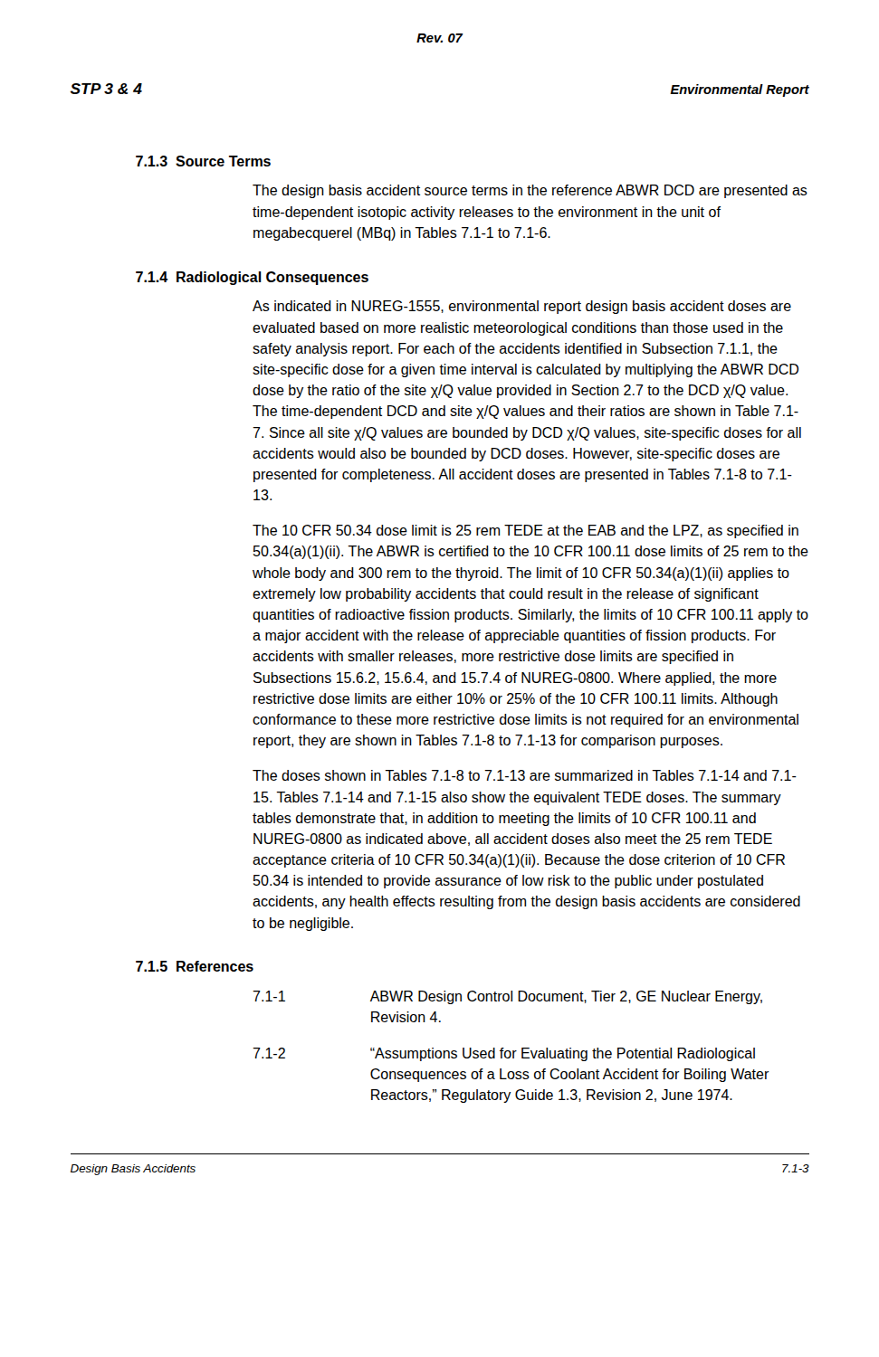Rev. 07
STP 3 & 4 Environmental Report
7.1.3 Source Terms
The design basis accident source terms in the reference ABWR DCD are presented as time-dependent isotopic activity releases to the environment in the unit of megabecquerel (MBq) in Tables 7.1-1 to 7.1-6.
7.1.4 Radiological Consequences
As indicated in NUREG-1555, environmental report design basis accident doses are evaluated based on more realistic meteorological conditions than those used in the safety analysis report. For each of the accidents identified in Subsection 7.1.1, the site-specific dose for a given time interval is calculated by multiplying the ABWR DCD dose by the ratio of the site χ/Q value provided in Section 2.7 to the DCD χ/Q value. The time-dependent DCD and site χ/Q values and their ratios are shown in Table 7.1-7. Since all site χ/Q values are bounded by DCD χ/Q values, site-specific doses for all accidents would also be bounded by DCD doses. However, site-specific doses are presented for completeness. All accident doses are presented in Tables 7.1-8 to 7.1-13.
The 10 CFR 50.34 dose limit is 25 rem TEDE at the EAB and the LPZ, as specified in 50.34(a)(1)(ii). The ABWR is certified to the 10 CFR 100.11 dose limits of 25 rem to the whole body and 300 rem to the thyroid. The limit of 10 CFR 50.34(a)(1)(ii) applies to extremely low probability accidents that could result in the release of significant quantities of radioactive fission products. Similarly, the limits of 10 CFR 100.11 apply to a major accident with the release of appreciable quantities of fission products. For accidents with smaller releases, more restrictive dose limits are specified in Subsections 15.6.2, 15.6.4, and 15.7.4 of NUREG-0800. Where applied, the more restrictive dose limits are either 10% or 25% of the 10 CFR 100.11 limits. Although conformance to these more restrictive dose limits is not required for an environmental report, they are shown in Tables 7.1-8 to 7.1-13 for comparison purposes.
The doses shown in Tables 7.1-8 to 7.1-13 are summarized in Tables 7.1-14 and 7.1-15. Tables 7.1-14 and 7.1-15 also show the equivalent TEDE doses. The summary tables demonstrate that, in addition to meeting the limits of 10 CFR 100.11 and NUREG-0800 as indicated above, all accident doses also meet the 25 rem TEDE acceptance criteria of 10 CFR 50.34(a)(1)(ii). Because the dose criterion of 10 CFR 50.34 is intended to provide assurance of low risk to the public under postulated accidents, any health effects resulting from the design basis accidents are considered to be negligible.
7.1.5 References
7.1-1 ABWR Design Control Document, Tier 2, GE Nuclear Energy, Revision 4.
7.1-2 “Assumptions Used for Evaluating the Potential Radiological Consequences of a Loss of Coolant Accident for Boiling Water Reactors,” Regulatory Guide 1.3, Revision 2, June 1974.
Design Basis Accidents 7.1-3